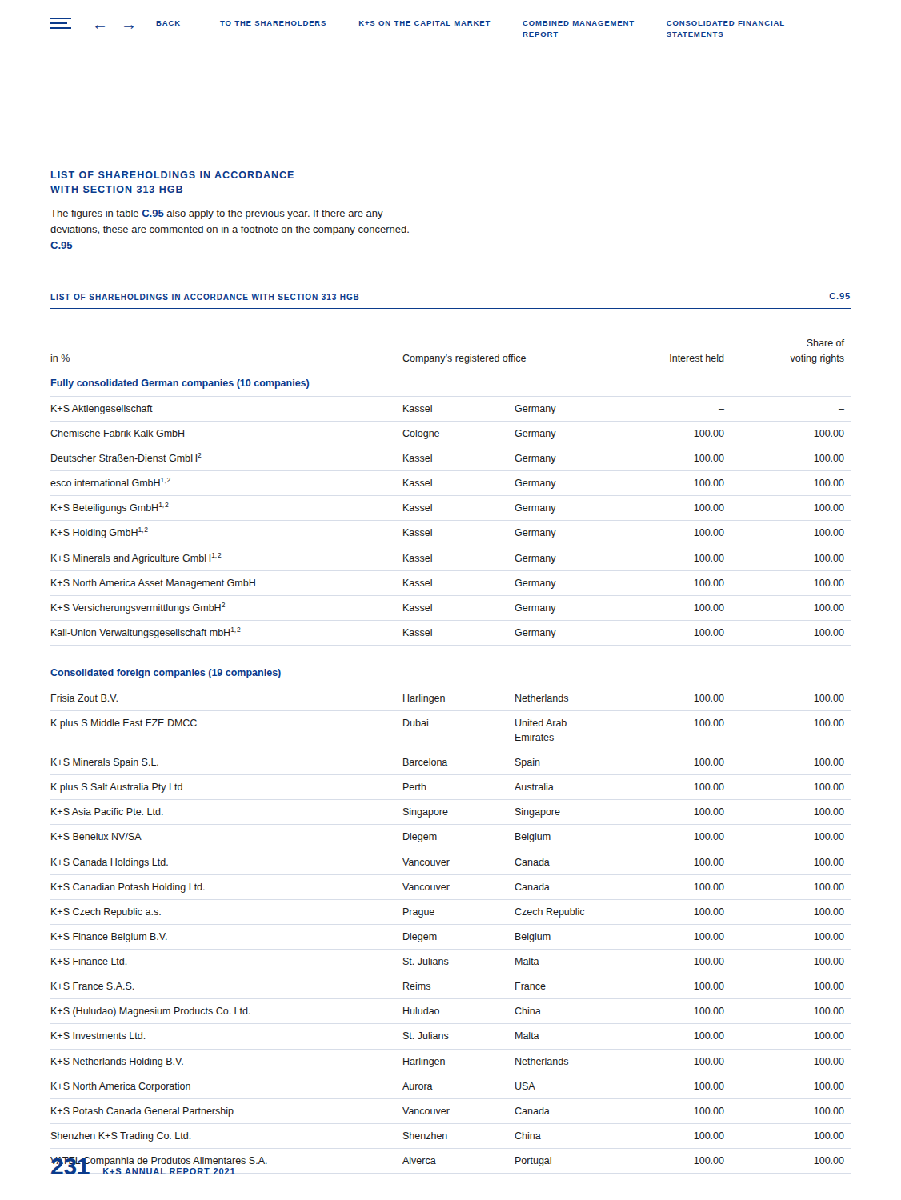←
→
Back
To the Shareholders
K+S on the Capital Market
Combined ManagementReport
Consolidated FinancialStatements
List of Shareholdings in Accordance
with Section 313 HGB
The figures in table C.95 also apply to the previous year. If there are any deviations, these are commented on in a footnote on the company concerned. C.95
List of Shareholdings in Accordance with Section 313 HGB
C.95
| in % | Company’s registered office | Interest held | Share of voting rights |
| --- | --- | --- | --- |
| Fully consolidated German companies (10 companies) |
| K+S Aktiengesellschaft | Kassel | Germany | – | – |
| Chemische Fabrik Kalk GmbH | Cologne | Germany | 100.00 | 100.00 |
| Deutscher Straßen-Dienst GmbH 2 | Kassel | Germany | 100.00 | 100.00 |
| esco international GmbH 1, 2 | Kassel | Germany | 100.00 | 100.00 |
| K+S Beteiligungs GmbH 1, 2 | Kassel | Germany | 100.00 | 100.00 |
| K+S Holding GmbH 1, 2 | Kassel | Germany | 100.00 | 100.00 |
| K+S Minerals and Agriculture GmbH 1, 2 | Kassel | Germany | 100.00 | 100.00 |
| K+S North America Asset Management GmbH | Kassel | Germany | 100.00 | 100.00 |
| K+S Versicherungsvermittlungs GmbH 2 | Kassel | Germany | 100.00 | 100.00 |
| Kali-Union Verwaltungsgesellschaft mbH 1, 2 | Kassel | Germany | 100.00 | 100.00 |
| Consolidated foreign companies (19 companies) |
| Frisia Zout B.V. | Harlingen | Netherlands | 100.00 | 100.00 |
| K plus S Middle East FZE DMCC | Dubai | United Arab Emirates | 100.00 | 100.00 |
| K+S Minerals Spain S.L. | Barcelona | Spain | 100.00 | 100.00 |
| K plus S Salt Australia Pty Ltd | Perth | Australia | 100.00 | 100.00 |
| K+S Asia Pacific Pte. Ltd. | Singapore | Singapore | 100.00 | 100.00 |
| K+S Benelux NV/SA | Diegem | Belgium | 100.00 | 100.00 |
| K+S Canada Holdings Ltd. | Vancouver | Canada | 100.00 | 100.00 |
| K+S Canadian Potash Holding Ltd. | Vancouver | Canada | 100.00 | 100.00 |
| K+S Czech Republic a.s. | Prague | Czech Republic | 100.00 | 100.00 |
| K+S Finance Belgium B.V. | Diegem | Belgium | 100.00 | 100.00 |
| K+S Finance Ltd. | St. Julians | Malta | 100.00 | 100.00 |
| K+S France S.A.S. | Reims | France | 100.00 | 100.00 |
| K+S (Huludao) Magnesium Products Co. Ltd. | Huludao | China | 100.00 | 100.00 |
| K+S Investments Ltd. | St. Julians | Malta | 100.00 | 100.00 |
| K+S Netherlands Holding B.V. | Harlingen | Netherlands | 100.00 | 100.00 |
| K+S North America Corporation | Aurora | USA | 100.00 | 100.00 |
| K+S Potash Canada General Partnership | Vancouver | Canada | 100.00 | 100.00 |
| Shenzhen K+S Trading Co. Ltd. | Shenzhen | China | 100.00 | 100.00 |
| VATEL Companhia de Produtos Alimentares S.A. | Alverca | Portugal | 100.00 | 100.00 |
231
K+S Annual Report 2021